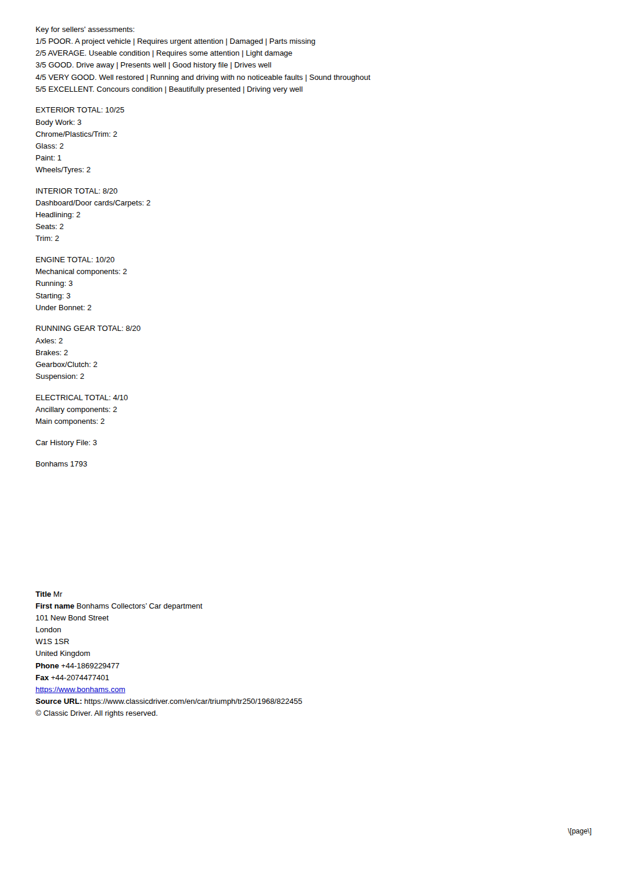Key for sellers' assessments:
1/5 POOR. A project vehicle | Requires urgent attention | Damaged | Parts missing
2/5 AVERAGE. Useable condition | Requires some attention | Light damage
3/5 GOOD. Drive away | Presents well | Good history file | Drives well
4/5 VERY GOOD. Well restored | Running and driving with no noticeable faults | Sound throughout
5/5 EXCELLENT. Concours condition | Beautifully presented | Driving very well
EXTERIOR TOTAL: 10/25
Body Work: 3
Chrome/Plastics/Trim: 2
Glass: 2
Paint: 1
Wheels/Tyres: 2
INTERIOR TOTAL: 8/20
Dashboard/Door cards/Carpets: 2
Headlining: 2
Seats: 2
Trim: 2
ENGINE TOTAL: 10/20
Mechanical components: 2
Running: 3
Starting: 3
Under Bonnet: 2
RUNNING GEAR TOTAL: 8/20
Axles: 2
Brakes: 2
Gearbox/Clutch: 2
Suspension: 2
ELECTRICAL TOTAL: 4/10
Ancillary components: 2
Main components: 2
Car History File: 3
Bonhams 1793
Title Mr
First name Bonhams Collectors’ Car department
101 New Bond Street
London
W1S 1SR
United Kingdom
Phone +44-1869229477
Fax +44-2074477401
https://www.bonhams.com
Source URL: https://www.classicdriver.com/en/car/triumph/tr250/1968/822455
© Classic Driver. All rights reserved.
\[page\]